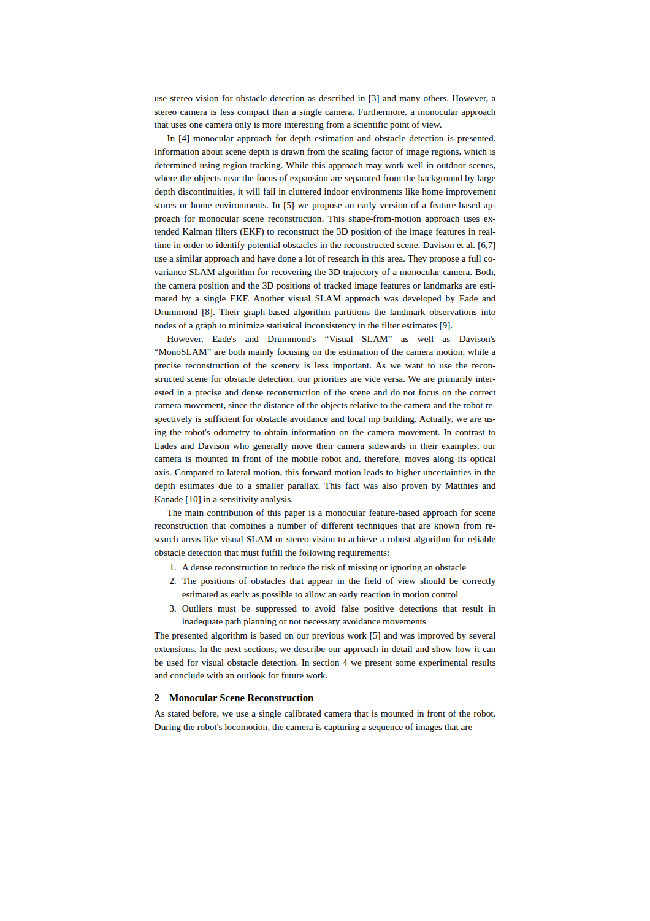use stereo vision for obstacle detection as described in [3] and many others. However, a stereo camera is less compact than a single camera. Furthermore, a monocular approach that uses one camera only is more interesting from a scientific point of view.
In [4] monocular approach for depth estimation and obstacle detection is presented. Information about scene depth is drawn from the scaling factor of image regions, which is determined using region tracking. While this approach may work well in outdoor scenes, where the objects near the focus of expansion are separated from the background by large depth discontinuities, it will fail in cluttered indoor environments like home improvement stores or home environments. In [5] we propose an early version of a feature-based approach for monocular scene reconstruction. This shape-from-motion approach uses extended Kalman filters (EKF) to reconstruct the 3D position of the image features in real-time in order to identify potential obstacles in the reconstructed scene. Davison et al. [6,7] use a similar approach and have done a lot of research in this area. They propose a full covariance SLAM algorithm for recovering the 3D trajectory of a monocular camera. Both, the camera position and the 3D positions of tracked image features or landmarks are estimated by a single EKF. Another visual SLAM approach was developed by Eade and Drummond [8]. Their graph-based algorithm partitions the landmark observations into nodes of a graph to minimize statistical inconsistency in the filter estimates [9].
However, Eade's and Drummond's “Visual SLAM” as well as Davison's “MonoSLAM” are both mainly focusing on the estimation of the camera motion, while a precise reconstruction of the scenery is less important. As we want to use the reconstructed scene for obstacle detection, our priorities are vice versa. We are primarily interested in a precise and dense reconstruction of the scene and do not focus on the correct camera movement, since the distance of the objects relative to the camera and the robot respectively is sufficient for obstacle avoidance and local mp building. Actually, we are using the robot's odometry to obtain information on the camera movement. In contrast to Eades and Davison who generally move their camera sidewards in their examples, our camera is mounted in front of the mobile robot and, therefore, moves along its optical axis. Compared to lateral motion, this forward motion leads to higher uncertainties in the depth estimates due to a smaller parallax. This fact was also proven by Matthies and Kanade [10] in a sensitivity analysis.
The main contribution of this paper is a monocular feature-based approach for scene reconstruction that combines a number of different techniques that are known from research areas like visual SLAM or stereo vision to achieve a robust algorithm for reliable obstacle detection that must fulfill the following requirements:
A dense reconstruction to reduce the risk of missing or ignoring an obstacle
The positions of obstacles that appear in the field of view should be correctly estimated as early as possible to allow an early reaction in motion control
Outliers must be suppressed to avoid false positive detections that result in inadequate path planning or not necessary avoidance movements
The presented algorithm is based on our previous work [5] and was improved by several extensions. In the next sections, we describe our approach in detail and show how it can be used for visual obstacle detection. In section 4 we present some experimental results and conclude with an outlook for future work.
2 Monocular Scene Reconstruction
As stated before, we use a single calibrated camera that is mounted in front of the robot. During the robot's locomotion, the camera is capturing a sequence of images that are